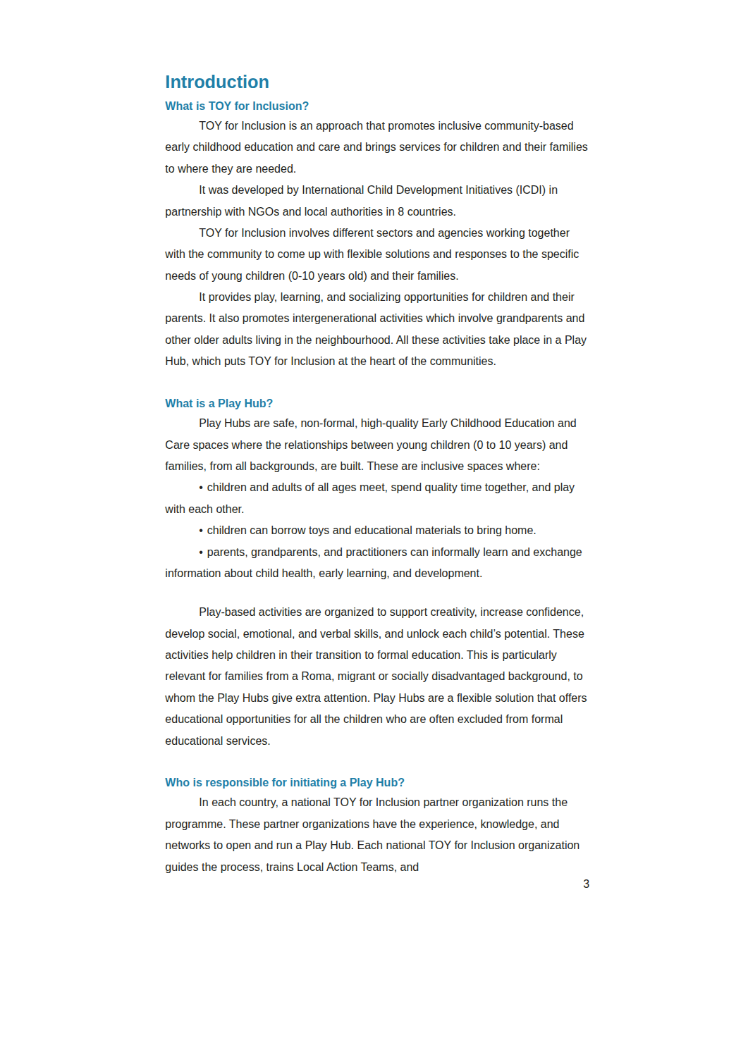Introduction
What is TOY for Inclusion?
TOY for Inclusion is an approach that promotes inclusive community-based early childhood education and care and brings services for children and their families to where they are needed.
It was developed by International Child Development Initiatives (ICDI) in partnership with NGOs and local authorities in 8 countries.
TOY for Inclusion involves different sectors and agencies working together with the community to come up with flexible solutions and responses to the specific needs of young children (0-10 years old) and their families.
It provides play, learning, and socializing opportunities for children and their parents. It also promotes intergenerational activities which involve grandparents and other older adults living in the neighbourhood. All these activities take place in a Play Hub, which puts TOY for Inclusion at the heart of the communities.
What is a Play Hub?
Play Hubs are safe, non-formal, high-quality Early Childhood Education and Care spaces where the relationships between young children (0 to 10 years) and families, from all backgrounds, are built. These are inclusive spaces where:
children and adults of all ages meet, spend quality time together, and play with each other.
children can borrow toys and educational materials to bring home.
parents, grandparents, and practitioners can informally learn and exchange information about child health, early learning, and development.
Play-based activities are organized to support creativity, increase confidence, develop social, emotional, and verbal skills, and unlock each child’s potential. These activities help children in their transition to formal education. This is particularly relevant for families from a Roma, migrant or socially disadvantaged background, to whom the Play Hubs give extra attention. Play Hubs are a flexible solution that offers educational opportunities for all the children who are often excluded from formal educational services.
Who is responsible for initiating a Play Hub?
In each country, a national TOY for Inclusion partner organization runs the programme. These partner organizations have the experience, knowledge, and networks to open and run a Play Hub. Each national TOY for Inclusion organization guides the process, trains Local Action Teams, and
3